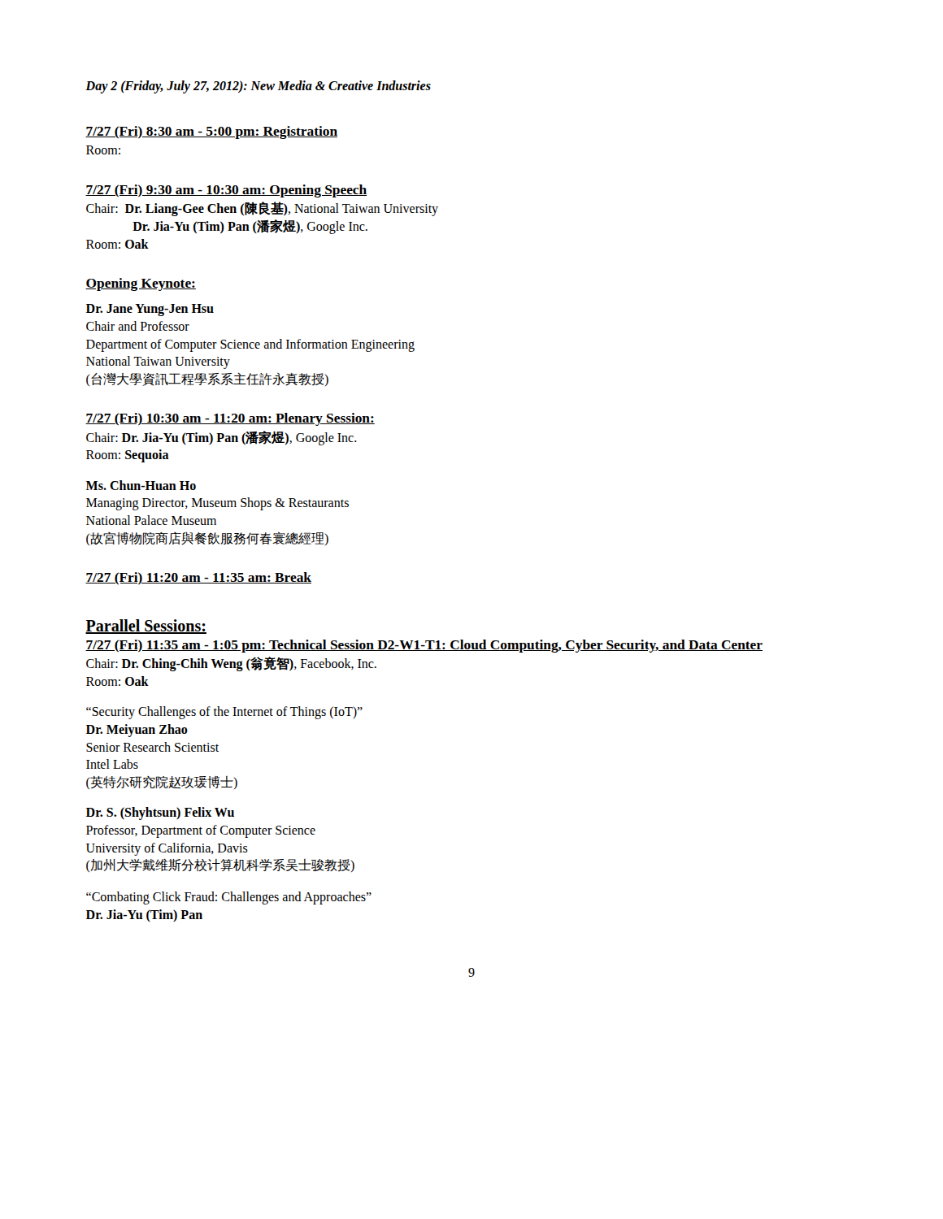Day 2 (Friday, July 27, 2012): New Media & Creative Industries
7/27 (Fri) 8:30 am - 5:00 pm: Registration
Room:
7/27 (Fri) 9:30 am - 10:30 am: Opening Speech
Chair: Dr. Liang-Gee Chen (陳良基), National Taiwan University
Dr. Jia-Yu (Tim) Pan (潘家煜), Google Inc.
Room: Oak
Opening Keynote:
Dr. Jane Yung-Jen Hsu
Chair and Professor
Department of Computer Science and Information Engineering
National Taiwan University
(台灣大學資訊工程學系系主任許永真教授)
7/27 (Fri) 10:30 am - 11:20 am: Plenary Session:
Chair: Dr. Jia-Yu (Tim) Pan (潘家煜), Google Inc.
Room: Sequoia
Ms. Chun-Huan Ho
Managing Director, Museum Shops & Restaurants
National Palace Museum
(故宮博物院商店與餐飲服務何春寰總經理)
7/27 (Fri) 11:20 am - 11:35 am: Break
Parallel Sessions:
7/27 (Fri) 11:35 am - 1:05 pm: Technical Session D2-W1-T1: Cloud Computing, Cyber Security, and Data Center
Chair: Dr. Ching-Chih Weng (翁竟智), Facebook, Inc.
Room: Oak
“Security Challenges of the Internet of Things (IoT)”
Dr. Meiyuan Zhao
Senior Research Scientist
Intel Labs
(英特尔研究院赵玫瑗博士)
Dr. S. (Shyhtsun) Felix Wu
Professor, Department of Computer Science
University of California, Davis
(加州大学戴维斯分校计算机科学系吴士骏教授)
“Combating Click Fraud: Challenges and Approaches”
Dr. Jia-Yu (Tim) Pan
9